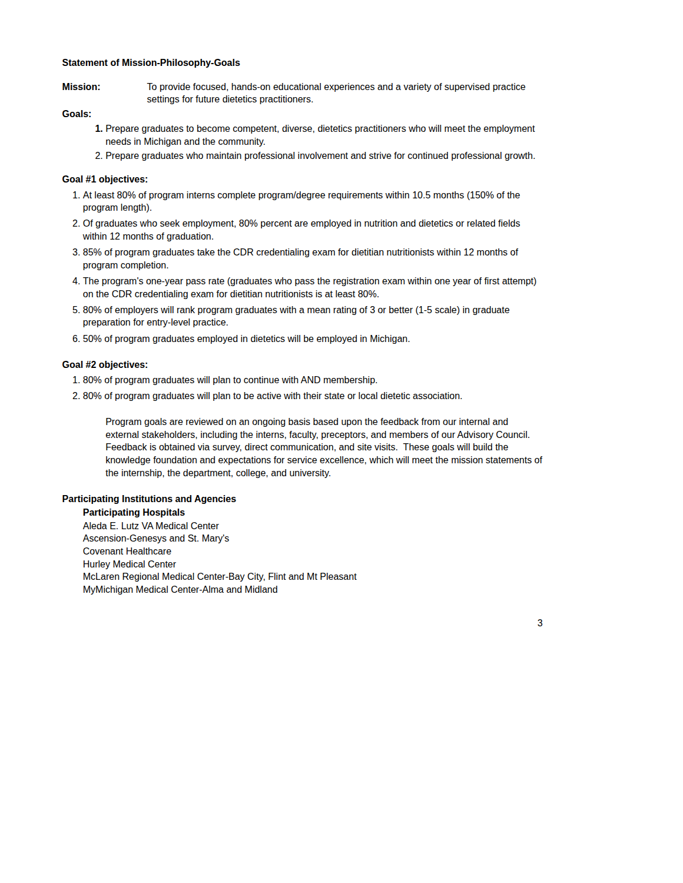Statement of Mission-Philosophy-Goals
Mission:
To provide focused, hands-on educational experiences and a variety of supervised practice settings for future dietetics practitioners.
Goals:
Prepare graduates to become competent, diverse, dietetics practitioners who will meet the employment needs in Michigan and the community.
Prepare graduates who maintain professional involvement and strive for continued professional growth.
Goal #1 objectives:
At least 80% of program interns complete program/degree requirements within 10.5 months (150% of the program length).
Of graduates who seek employment, 80% percent are employed in nutrition and dietetics or related fields within 12 months of graduation.
85% of program graduates take the CDR credentialing exam for dietitian nutritionists within 12 months of program completion.
The program's one-year pass rate (graduates who pass the registration exam within one year of first attempt) on the CDR credentialing exam for dietitian nutritionists is at least 80%.
80% of employers will rank program graduates with a mean rating of 3 or better (1-5 scale) in graduate preparation for entry-level practice.
50% of program graduates employed in dietetics will be employed in Michigan.
Goal #2 objectives:
80% of program graduates will plan to continue with AND membership.
80% of program graduates will plan to be active with their state or local dietetic association.
Program goals are reviewed on an ongoing basis based upon the feedback from our internal and external stakeholders, including the interns, faculty, preceptors, and members of our Advisory Council. Feedback is obtained via survey, direct communication, and site visits. These goals will build the knowledge foundation and expectations for service excellence, which will meet the mission statements of the internship, the department, college, and university.
Participating Institutions and Agencies
Participating Hospitals
Aleda E. Lutz VA Medical Center
Ascension-Genesys and St. Mary's
Covenant Healthcare
Hurley Medical Center
McLaren Regional Medical Center-Bay City, Flint and Mt Pleasant
MyMichigan Medical Center-Alma and Midland
3